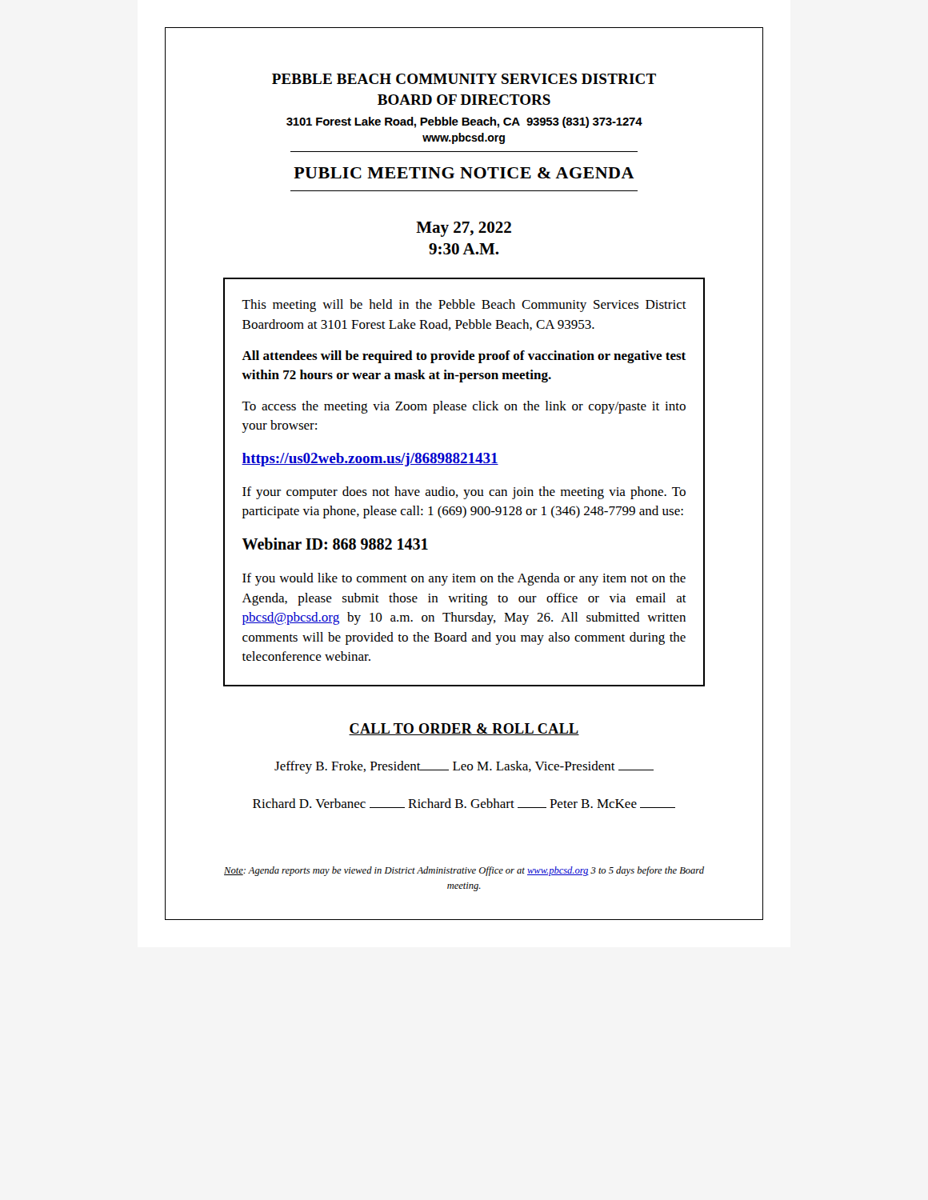PEBBLE BEACH COMMUNITY SERVICES DISTRICT
BOARD OF DIRECTORS
3101 Forest Lake Road, Pebble Beach, CA 93953 (831) 373-1274
www.pbcsd.org
PUBLIC MEETING NOTICE & AGENDA
May 27, 2022
9:30 A.M.
This meeting will be held in the Pebble Beach Community Services District Boardroom at 3101 Forest Lake Road, Pebble Beach, CA 93953.
All attendees will be required to provide proof of vaccination or negative test within 72 hours or wear a mask at in-person meeting.
To access the meeting via Zoom please click on the link or copy/paste it into your browser:
https://us02web.zoom.us/j/86898821431
If your computer does not have audio, you can join the meeting via phone. To participate via phone, please call: 1 (669) 900-9128 or 1 (346) 248-7799 and use:
Webinar ID: 868 9882 1431
If you would like to comment on any item on the Agenda or any item not on the Agenda, please submit those in writing to our office or via email at pbcsd@pbcsd.org by 10 a.m. on Thursday, May 26. All submitted written comments will be provided to the Board and you may also comment during the teleconference webinar.
CALL TO ORDER & ROLL CALL
Jeffrey B. Froke, President Leo M. Laska, Vice-President
Richard D. Verbanec Richard B. Gebhart Peter B. McKee
Note: Agenda reports may be viewed in District Administrative Office or at www.pbcsd.org 3 to 5 days before the Board meeting.